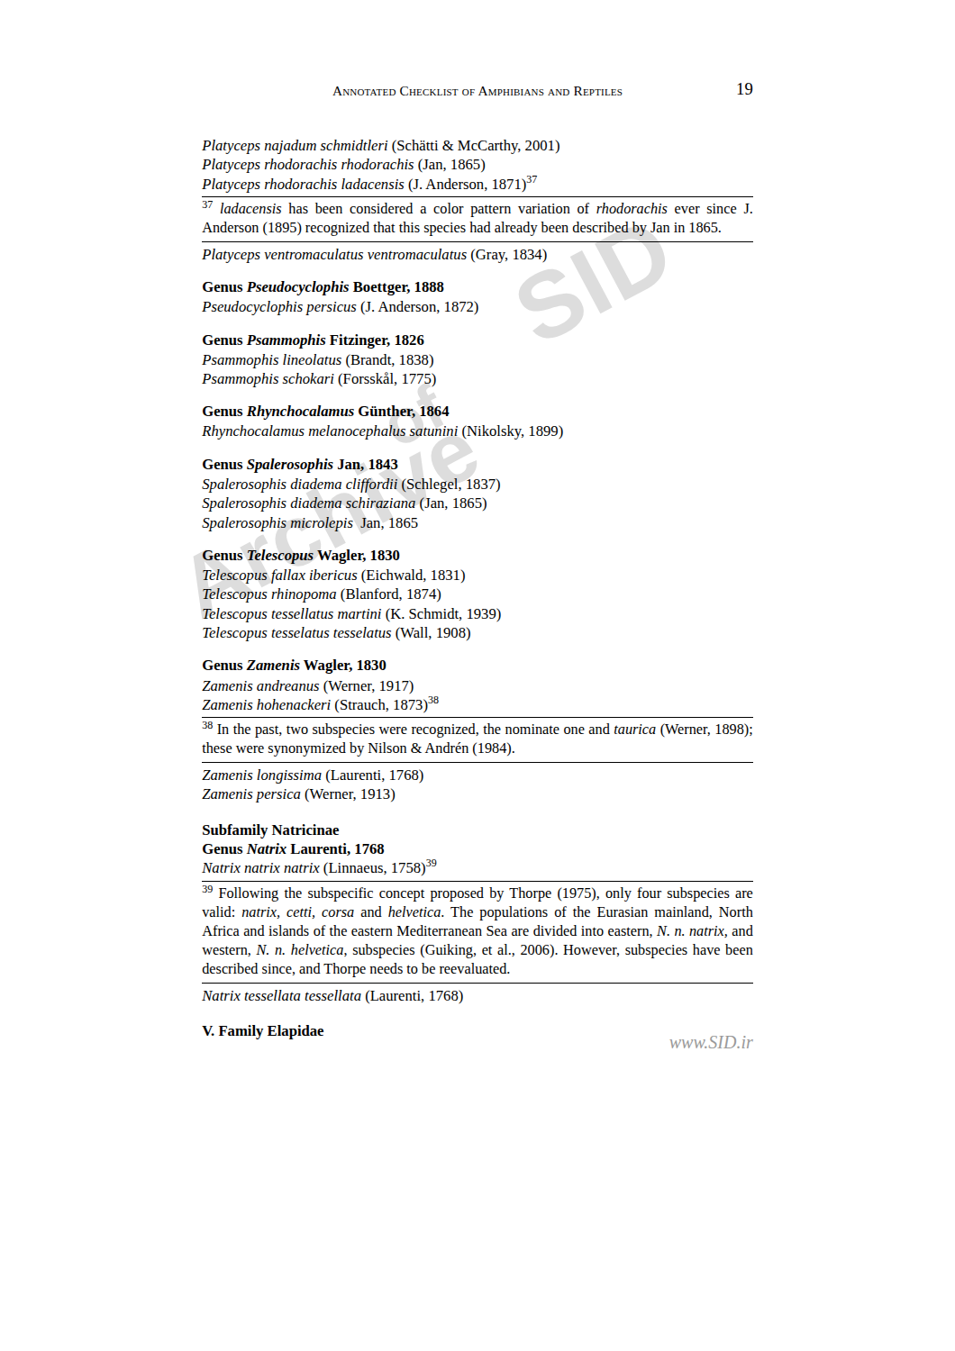SID of Archive
Annotated Checklist of Amphibians and Reptiles
19
Platyceps najadum schmidtleri (Schätti & McCarthy, 2001)
Platyceps rhodorachis rhodorachis (Jan, 1865)
Platyceps rhodorachis ladacensis (J. Anderson, 1871)37
37 ladacensis has been considered a color pattern variation of rhodorachis ever since J. Anderson (1895) recognized that this species had already been described by Jan in 1865.
Platyceps ventromaculatus ventromaculatus (Gray, 1834)
Genus Pseudocyclophis Boettger, 1888
Pseudocyclophis persicus (J. Anderson, 1872)
Genus Psammophis Fitzinger, 1826
Psammophis lineolatus (Brandt, 1838)
Psammophis schokari (Forsskål, 1775)
Genus Rhynchocalamus Günther, 1864
Rhynchocalamus melanocephalus satunini (Nikolsky, 1899)
Genus Spalerosophis Jan, 1843
Spalerosophis diadema cliffordii (Schlegel, 1837)
Spalerosophis diadema schiraziana (Jan, 1865)
Spalerosophis microlepis Jan, 1865
Genus Telescopus Wagler, 1830
Telescopus fallax ibericus (Eichwald, 1831)
Telescopus rhinopoma (Blanford, 1874)
Telescopus tessellatus martini (K. Schmidt, 1939)
Telescopus tesselatus tesselatus (Wall, 1908)
Genus Zamenis Wagler, 1830
Zamenis andreanus (Werner, 1917)
Zamenis hohenackeri (Strauch, 1873)38
38 In the past, two subspecies were recognized, the nominate one and taurica (Werner, 1898); these were synonymized by Nilson & Andrén (1984).
Zamenis longissima (Laurenti, 1768)
Zamenis persica (Werner, 1913)
Subfamily Natricinae
Genus Natrix Laurenti, 1768
Natrix natrix natrix (Linnaeus, 1758)39
39 Following the subspecific concept proposed by Thorpe (1975), only four subspecies are valid: natrix, cetti, corsa and helvetica. The populations of the Eurasian mainland, North Africa and islands of the eastern Mediterranean Sea are divided into eastern, N. n. natrix, and western, N. n. helvetica, subspecies (Guiking, et al., 2006). However, subspecies have been described since, and Thorpe needs to be reevaluated.
Natrix tessellata tessellata (Laurenti, 1768)
V. Family Elapidae
www.SID.ir